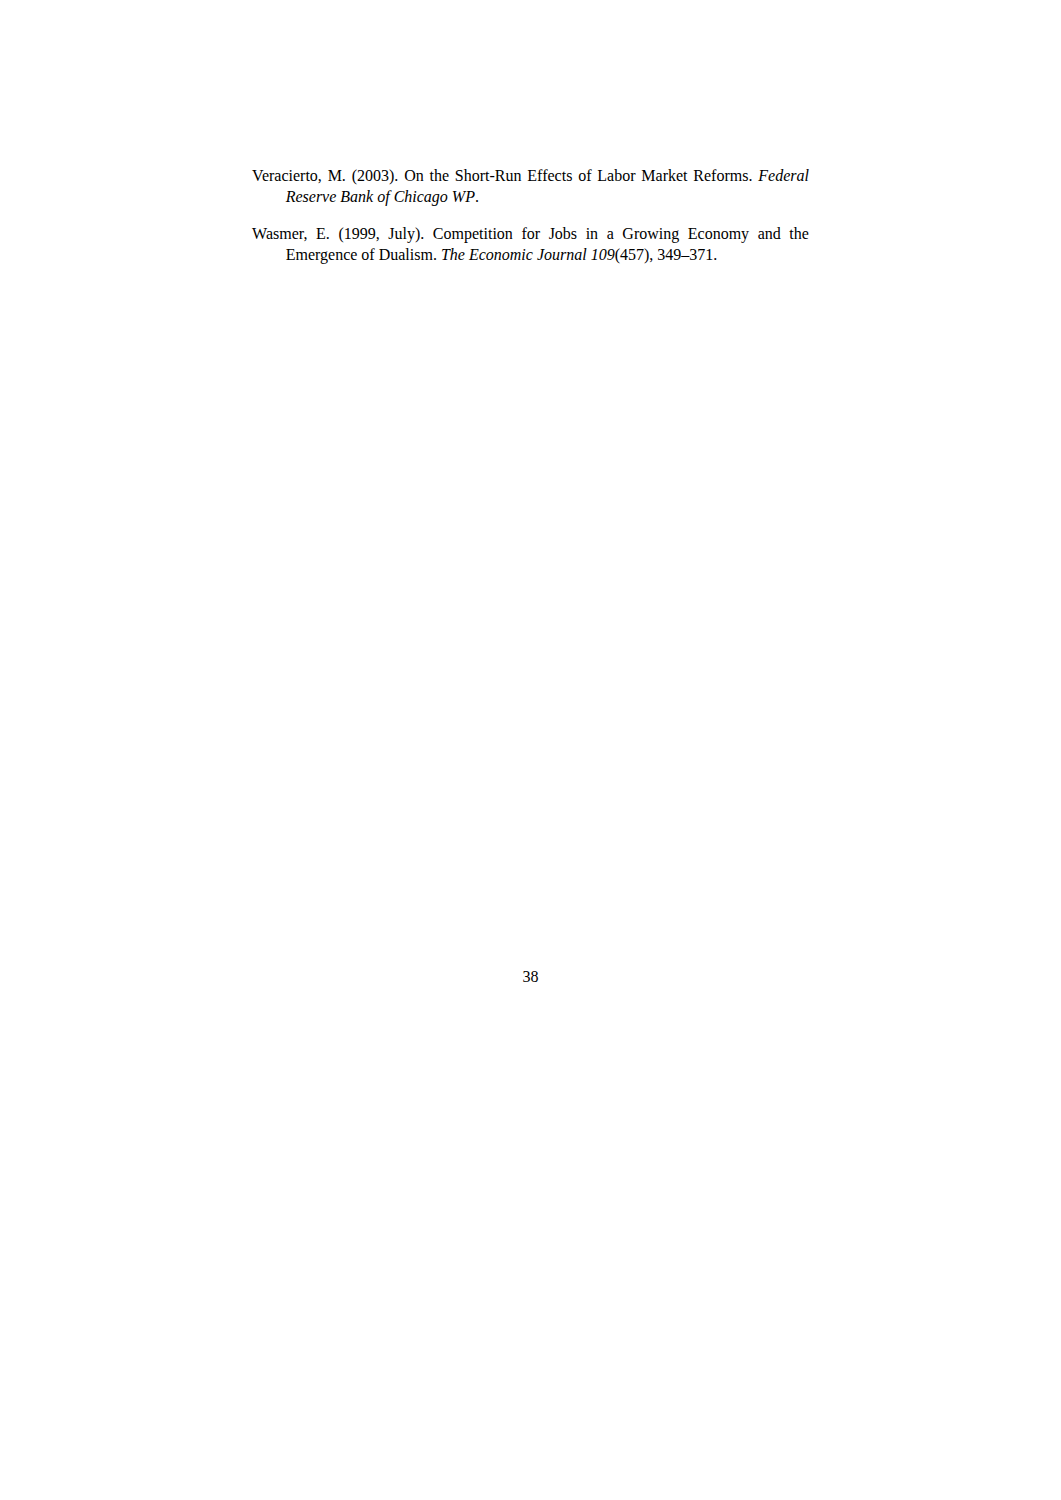Veracierto, M. (2003). On the Short-Run Effects of Labor Market Reforms. Federal Reserve Bank of Chicago WP.
Wasmer, E. (1999, July). Competition for Jobs in a Growing Economy and the Emergence of Dualism. The Economic Journal 109(457), 349–371.
38